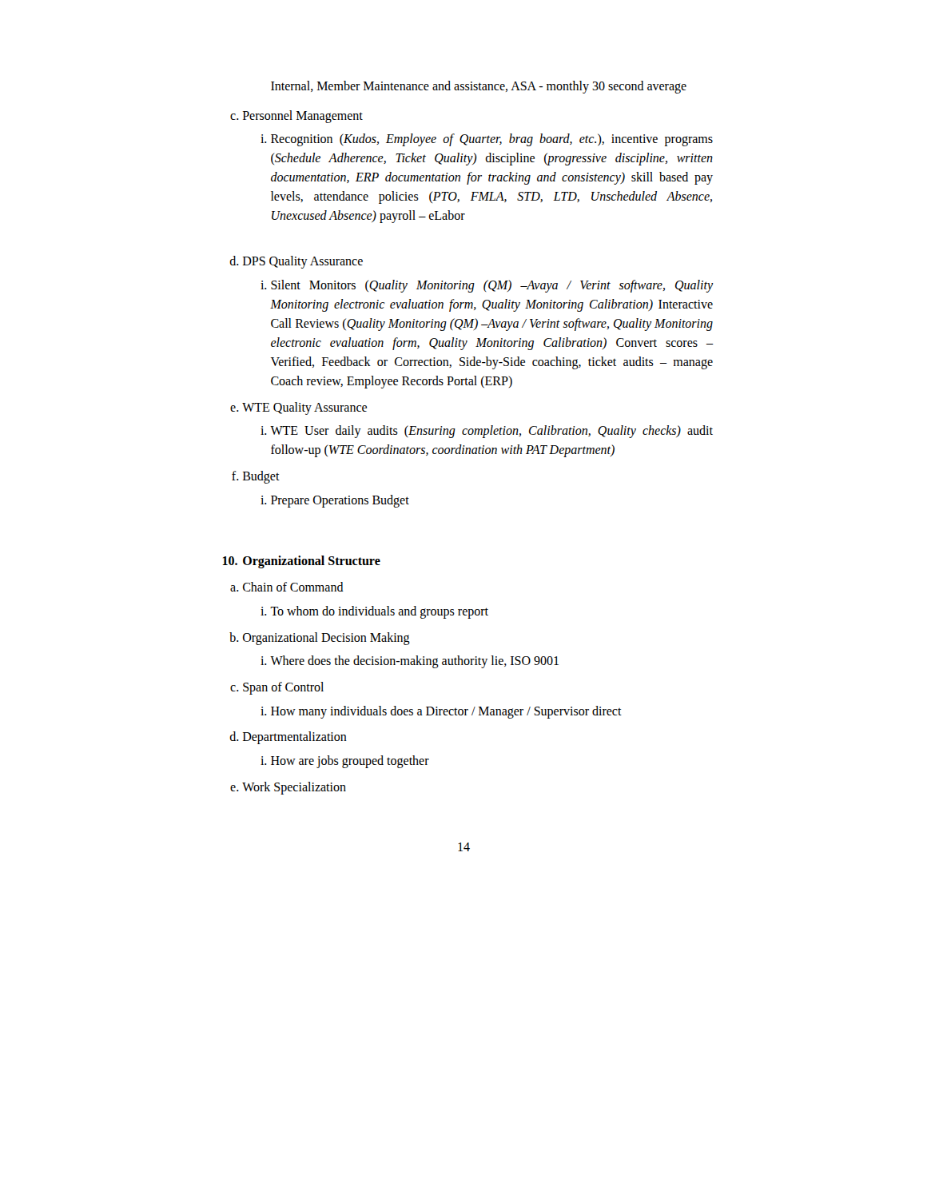Internal, Member Maintenance and assistance, ASA - monthly 30 second average
Personnel Management
Recognition (Kudos, Employee of Quarter, brag board, etc.), incentive programs (Schedule Adherence, Ticket Quality) discipline (progressive discipline, written documentation, ERP documentation for tracking and consistency) skill based pay levels, attendance policies (PTO, FMLA, STD, LTD, Unscheduled Absence, Unexcused Absence) payroll – eLabor
DPS Quality Assurance
Silent Monitors (Quality Monitoring (QM) –Avaya / Verint software, Quality Monitoring electronic evaluation form, Quality Monitoring Calibration) Interactive Call Reviews (Quality Monitoring (QM) –Avaya / Verint software, Quality Monitoring electronic evaluation form, Quality Monitoring Calibration) Convert scores – Verified, Feedback or Correction, Side-by-Side coaching, ticket audits – manage Coach review, Employee Records Portal (ERP)
WTE Quality Assurance
WTE User daily audits (Ensuring completion, Calibration, Quality checks) audit follow-up (WTE Coordinators, coordination with PAT Department)
Budget
Prepare Operations Budget
10. Organizational Structure
Chain of Command
To whom do individuals and groups report
Organizational Decision Making
Where does the decision-making authority lie, ISO 9001
Span of Control
How many individuals does a Director / Manager / Supervisor direct
Departmentalization
How are jobs grouped together
Work Specialization
14